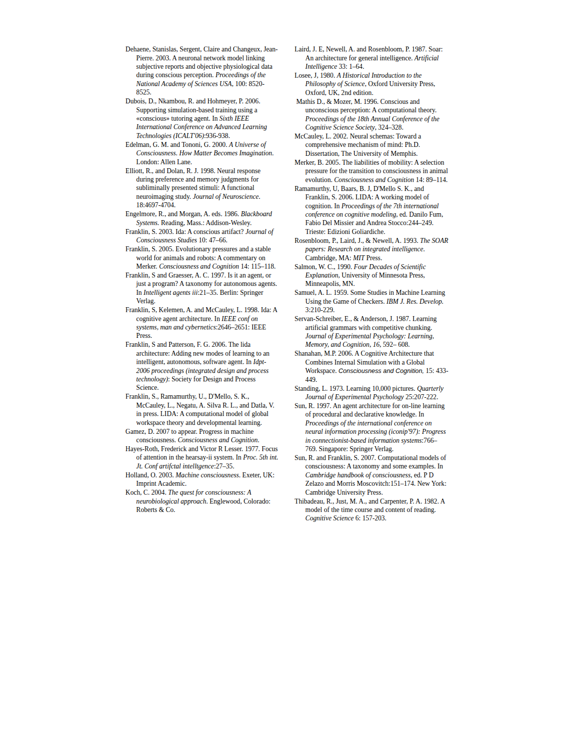Dehaene, Stanislas, Sergent, Claire and Changeux, Jean-Pierre. 2003. A neuronal network model linking subjective reports and objective physiological data during conscious perception. Proceedings of the National Academy of Sciences USA, 100: 8520-8525.
Dubois, D., Nkambou, R. and Hohmeyer, P. 2006. Supporting simulation-based training using a «conscious» tutoring agent. In Sixth IEEE International Conference on Advanced Learning Technologies (ICALT'06):936-938.
Edelman, G. M. and Tononi, G. 2000. A Universe of Consciousness. How Matter Becomes Imagination. London: Allen Lane.
Elliott, R., and Dolan, R. J. 1998. Neural response during preference and memory judgments for subliminally presented stimuli: A functional neuroimaging study. Journal of Neuroscience. 18:4697-4704.
Engelmore, R., and Morgan, A. eds. 1986. Blackboard Systems. Reading, Mass.: Addison-Wesley.
Franklin, S. 2003. Ida: A conscious artifact? Journal of Consciousness Studies 10: 47–66.
Franklin, S. 2005. Evolutionary pressures and a stable world for animals and robots: A commentary on Merker. Consciousness and Cognition 14: 115–118.
Franklin, S and Graesser, A. C. 1997. Is it an agent, or just a program? A taxonomy for autonomous agents. In Intelligent agents iii:21–35. Berlin: Springer Verlag.
Franklin, S, Kelemen, A. and McCauley, L. 1998. Ida: A cognitive agent architecture. In IEEE conf on systems, man and cybernetics:2646–2651: IEEE Press.
Franklin, S and Patterson, F. G. 2006. The lida architecture: Adding new modes of learning to an intelligent, autonomous, software agent. In Idpt-2006 proceedings (integrated design and process technology): Society for Design and Process Science.
Franklin, S., Ramamurthy, U., D'Mello, S. K., McCauley, L., Negatu, A. Silva R. L., and Datla, V. in press. LIDA: A computational model of global workspace theory and developmental learning.
Gamez, D. 2007 to appear. Progress in machine consciousness. Consciousness and Cognition.
Hayes-Roth, Frederick and Victor R Lesser. 1977. Focus of attention in the hearsay-ii system. In Proc. 5th int. Jt. Conf artifctal intelltgence:27–35.
Holland, O. 2003. Machine consciousness. Exeter, UK: Imprint Academic.
Koch, C. 2004. The quest for consciousness: A neurobiological approach. Englewood, Colorado: Roberts & Co.
Laird, J. E, Newell, A. and Rosenbloom, P. 1987. Soar: An architecture for general intelligence. Artificial Intelligence 33: 1–64.
Losee, J, 1980. A Historical Introduction to the Philosophy of Science, Oxford University Press, Oxford, UK, 2nd edition.
Mathis D., & Mozer, M. 1996. Conscious and unconscious perception: A computational theory. Proceedings of the 18th Annual Conference of the Cognitive Science Society, 324–328.
McCauley, L. 2002. Neural schemas: Toward a comprehensive mechanism of mind: Ph.D. Dissertation, The University of Memphis.
Merker, B. 2005. The liabilities of mobility: A selection pressure for the transition to consciousness in animal evolution. Consciousness and Cognition 14: 89–114.
Ramamurthy, U, Baars, B. J, D'Mello S. K., and Franklin, S. 2006. LIDA: A working model of cognition. In Proceedings of the 7th international conference on cognitive modeling, ed. Danilo Fum, Fabio Del Missier and Andrea Stocco:244–249. Trieste: Edizioni Goliardiche.
Rosenbloom, P., Laird, J., & Newell, A. 1993. The SOAR papers: Research on integrated intelligence. Cambridge, MA: MIT Press.
Salmon, W. C., 1990. Four Decades of Scientific Explanation, University of Minnesota Press, Minneapolis, MN.
Samuel, A. L. 1959. Some Studies in Machine Learning Using the Game of Checkers. IBM J. Res. Develop. 3:210-229.
Servan-Schreiber, E., & Anderson, J. 1987. Learning artificial grammars with competitive chunking. Journal of Experimental Psychology: Learning, Memory, and Cognition, 16, 592– 608.
Shanahan, M.P. 2006. A Cognitive Architecture that Combines Internal Simulation with a Global Workspace. Consciousness and Cognition, 15: 433-449.
Standing, L. 1973. Learning 10,000 pictures. Quarterly Journal of Experimental Psychology 25:207-222.
Sun, R. 1997. An agent architecture for on-line learning of procedural and declarative knowledge. In Proceedings of the international conference on neural information processing (iconip'97): Progress in connectionist-based information systems:766–769. Singapore: Springer Verlag.
Sun, R. and Franklin, S. 2007. Computational models of consciousness: A taxonomy and some examples. In Cambridge handbook of consciousness, ed. P D Zelazo and Morris Moscovitch:151–174. New York: Cambridge University Press.
Thibadeau, R., Just, M. A., and Carpenter, P. A. 1982. A model of the time course and content of reading. Cognitive Science 6: 157-203.